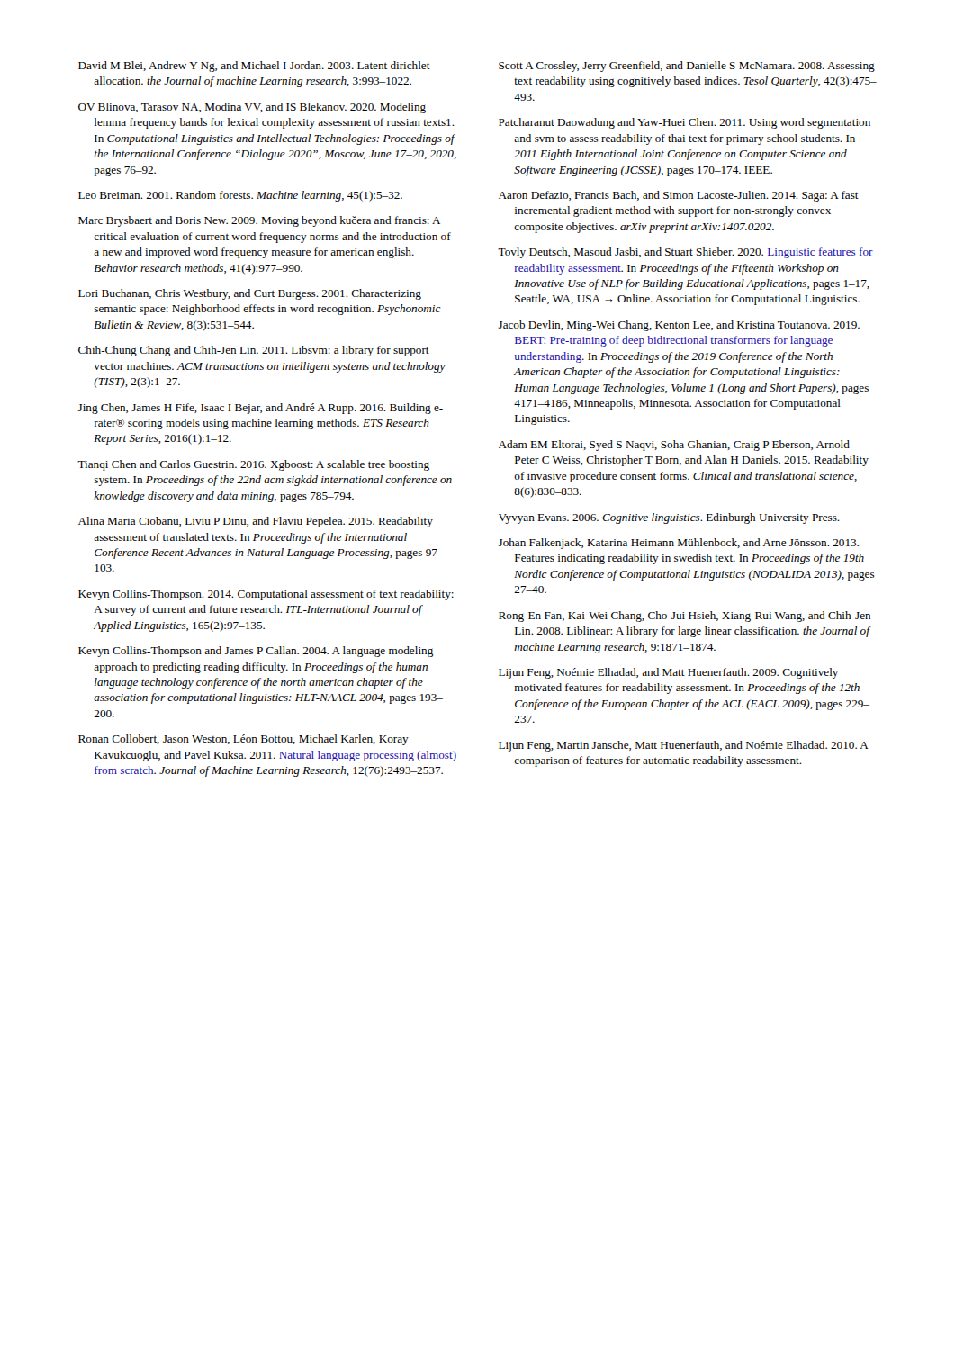David M Blei, Andrew Y Ng, and Michael I Jordan. 2003. Latent dirichlet allocation. the Journal of machine Learning research, 3:993–1022.
OV Blinova, Tarasov NA, Modina VV, and IS Blekanov. 2020. Modeling lemma frequency bands for lexical complexity assessment of russian texts1. In Computational Linguistics and Intellectual Technologies: Proceedings of the International Conference “Dialogue 2020”, Moscow, June 17–20, 2020, pages 76–92.
Leo Breiman. 2001. Random forests. Machine learning, 45(1):5–32.
Marc Brysbaert and Boris New. 2009. Moving beyond kučera and francis: A critical evaluation of current word frequency norms and the introduction of a new and improved word frequency measure for american english. Behavior research methods, 41(4):977–990.
Lori Buchanan, Chris Westbury, and Curt Burgess. 2001. Characterizing semantic space: Neighborhood effects in word recognition. Psychonomic Bulletin & Review, 8(3):531–544.
Chih-Chung Chang and Chih-Jen Lin. 2011. Libsvm: a library for support vector machines. ACM transactions on intelligent systems and technology (TIST), 2(3):1–27.
Jing Chen, James H Fife, Isaac I Bejar, and André A Rupp. 2016. Building e-rater® scoring models using machine learning methods. ETS Research Report Series, 2016(1):1–12.
Tianqi Chen and Carlos Guestrin. 2016. Xgboost: A scalable tree boosting system. In Proceedings of the 22nd acm sigkdd international conference on knowledge discovery and data mining, pages 785–794.
Alina Maria Ciobanu, Liviu P Dinu, and Flaviu Pepelea. 2015. Readability assessment of translated texts. In Proceedings of the International Conference Recent Advances in Natural Language Processing, pages 97–103.
Kevyn Collins-Thompson. 2014. Computational assessment of text readability: A survey of current and future research. ITL-International Journal of Applied Linguistics, 165(2):97–135.
Kevyn Collins-Thompson and James P Callan. 2004. A language modeling approach to predicting reading difficulty. In Proceedings of the human language technology conference of the north american chapter of the association for computational linguistics: HLT-NAACL 2004, pages 193–200.
Ronan Collobert, Jason Weston, Léon Bottou, Michael Karlen, Koray Kavukcuoglu, and Pavel Kuksa. 2011. Natural language processing (almost) from scratch. Journal of Machine Learning Research, 12(76):2493–2537.
Scott A Crossley, Jerry Greenfield, and Danielle S McNamara. 2008. Assessing text readability using cognitively based indices. Tesol Quarterly, 42(3):475–493.
Patcharanut Daowadung and Yaw-Huei Chen. 2011. Using word segmentation and svm to assess readability of thai text for primary school students. In 2011 Eighth International Joint Conference on Computer Science and Software Engineering (JCSSE), pages 170–174. IEEE.
Aaron Defazio, Francis Bach, and Simon Lacoste-Julien. 2014. Saga: A fast incremental gradient method with support for non-strongly convex composite objectives. arXiv preprint arXiv:1407.0202.
Tovly Deutsch, Masoud Jasbi, and Stuart Shieber. 2020. Linguistic features for readability assessment. In Proceedings of the Fifteenth Workshop on Innovative Use of NLP for Building Educational Applications, pages 1–17, Seattle, WA, USA → Online. Association for Computational Linguistics.
Jacob Devlin, Ming-Wei Chang, Kenton Lee, and Kristina Toutanova. 2019. BERT: Pre-training of deep bidirectional transformers for language understanding. In Proceedings of the 2019 Conference of the North American Chapter of the Association for Computational Linguistics: Human Language Technologies, Volume 1 (Long and Short Papers), pages 4171–4186, Minneapolis, Minnesota. Association for Computational Linguistics.
Adam EM Eltorai, Syed S Naqvi, Soha Ghanian, Craig P Eberson, Arnold-Peter C Weiss, Christopher T Born, and Alan H Daniels. 2015. Readability of invasive procedure consent forms. Clinical and translational science, 8(6):830–833.
Vyvyan Evans. 2006. Cognitive linguistics. Edinburgh University Press.
Johan Falkenjack, Katarina Heimann Mühlenbock, and Arne Jönsson. 2013. Features indicating readability in swedish text. In Proceedings of the 19th Nordic Conference of Computational Linguistics (NODALIDA 2013), pages 27–40.
Rong-En Fan, Kai-Wei Chang, Cho-Jui Hsieh, Xiang-Rui Wang, and Chih-Jen Lin. 2008. Liblinear: A library for large linear classification. the Journal of machine Learning research, 9:1871–1874.
Lijun Feng, Noémie Elhadad, and Matt Huenerfauth. 2009. Cognitively motivated features for readability assessment. In Proceedings of the 12th Conference of the European Chapter of the ACL (EACL 2009), pages 229–237.
Lijun Feng, Martin Jansche, Matt Huenerfauth, and Noémie Elhadad. 2010. A comparison of features for automatic readability assessment.